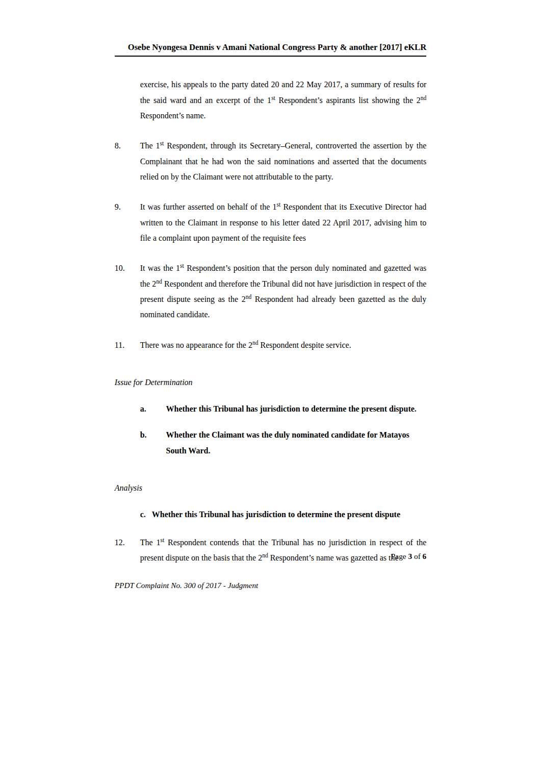Osebe Nyongesa Dennis v Amani National Congress Party & another [2017] eKLR
exercise, his appeals to the party dated 20 and 22 May 2017, a summary of results for the said ward and an excerpt of the 1st Respondent’s aspirants list showing the 2nd Respondent’s name.
8. The 1st Respondent, through its Secretary–General, controverted the assertion by the Complainant that he had won the said nominations and asserted that the documents relied on by the Claimant were not attributable to the party.
9. It was further asserted on behalf of the 1st Respondent that its Executive Director had written to the Claimant in response to his letter dated 22 April 2017, advising him to file a complaint upon payment of the requisite fees
10. It was the 1st Respondent’s position that the person duly nominated and gazetted was the 2nd Respondent and therefore the Tribunal did not have jurisdiction in respect of the present dispute seeing as the 2nd Respondent had already been gazetted as the duly nominated candidate.
11. There was no appearance for the 2nd Respondent despite service.
Issue for Determination
a. Whether this Tribunal has jurisdiction to determine the present dispute.
b. Whether the Claimant was the duly nominated candidate for Matayos South Ward.
Analysis
c. Whether this Tribunal has jurisdiction to determine the present dispute
12. The 1st Respondent contends that the Tribunal has no jurisdiction in respect of the present dispute on the basis that the 2nd Respondent’s name was gazetted as the
Page 3 of 6
PPDT Complaint No. 300 of 2017 - Judgment